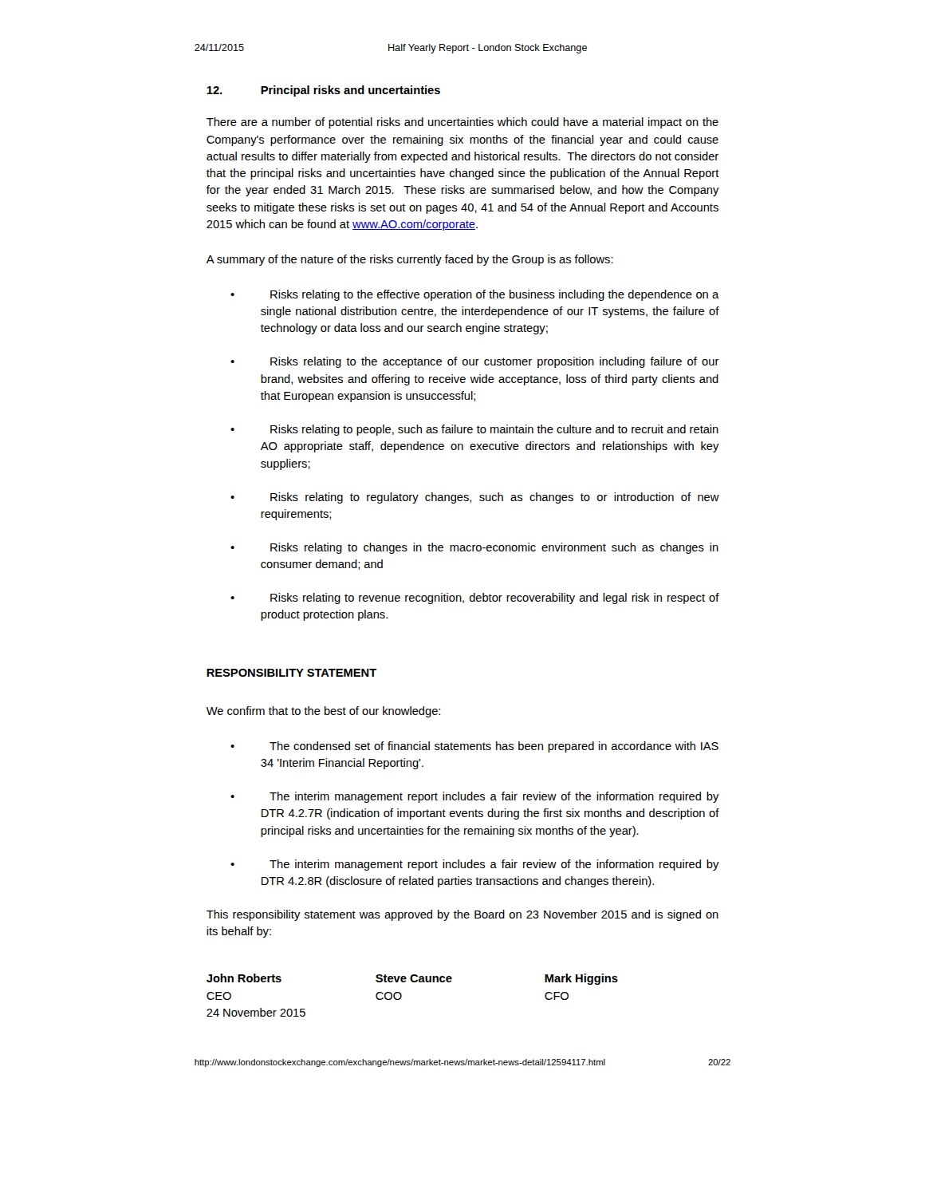24/11/2015
Half Yearly Report - London Stock Exchange
12. Principal risks and uncertainties
There are a number of potential risks and uncertainties which could have a material impact on the Company's performance over the remaining six months of the financial year and could cause actual results to differ materially from expected and historical results. The directors do not consider that the principal risks and uncertainties have changed since the publication of the Annual Report for the year ended 31 March 2015. These risks are summarised below, and how the Company seeks to mitigate these risks is set out on pages 40, 41 and 54 of the Annual Report and Accounts 2015 which can be found at www.AO.com/corporate.
A summary of the nature of the risks currently faced by the Group is as follows:
Risks relating to the effective operation of the business including the dependence on a single national distribution centre, the interdependence of our IT systems, the failure of technology or data loss and our search engine strategy;
Risks relating to the acceptance of our customer proposition including failure of our brand, websites and offering to receive wide acceptance, loss of third party clients and that European expansion is unsuccessful;
Risks relating to people, such as failure to maintain the culture and to recruit and retain AO appropriate staff, dependence on executive directors and relationships with key suppliers;
Risks relating to regulatory changes, such as changes to or introduction of new requirements;
Risks relating to changes in the macro-economic environment such as changes in consumer demand; and
Risks relating to revenue recognition, debtor recoverability and legal risk in respect of product protection plans.
RESPONSIBILITY STATEMENT
We confirm that to the best of our knowledge:
The condensed set of financial statements has been prepared in accordance with IAS 34 'Interim Financial Reporting'.
The interim management report includes a fair review of the information required by DTR 4.2.7R (indication of important events during the first six months and description of principal risks and uncertainties for the remaining six months of the year).
The interim management report includes a fair review of the information required by DTR 4.2.8R (disclosure of related parties transactions and changes therein).
This responsibility statement was approved by the Board on 23 November 2015 and is signed on its behalf by:
John Roberts
CEO
24 November 2015
Steve Caunce
COO
Mark Higgins
CFO
http://www.londonstockexchange.com/exchange/news/market-news/market-news-detail/12594117.html
20/22